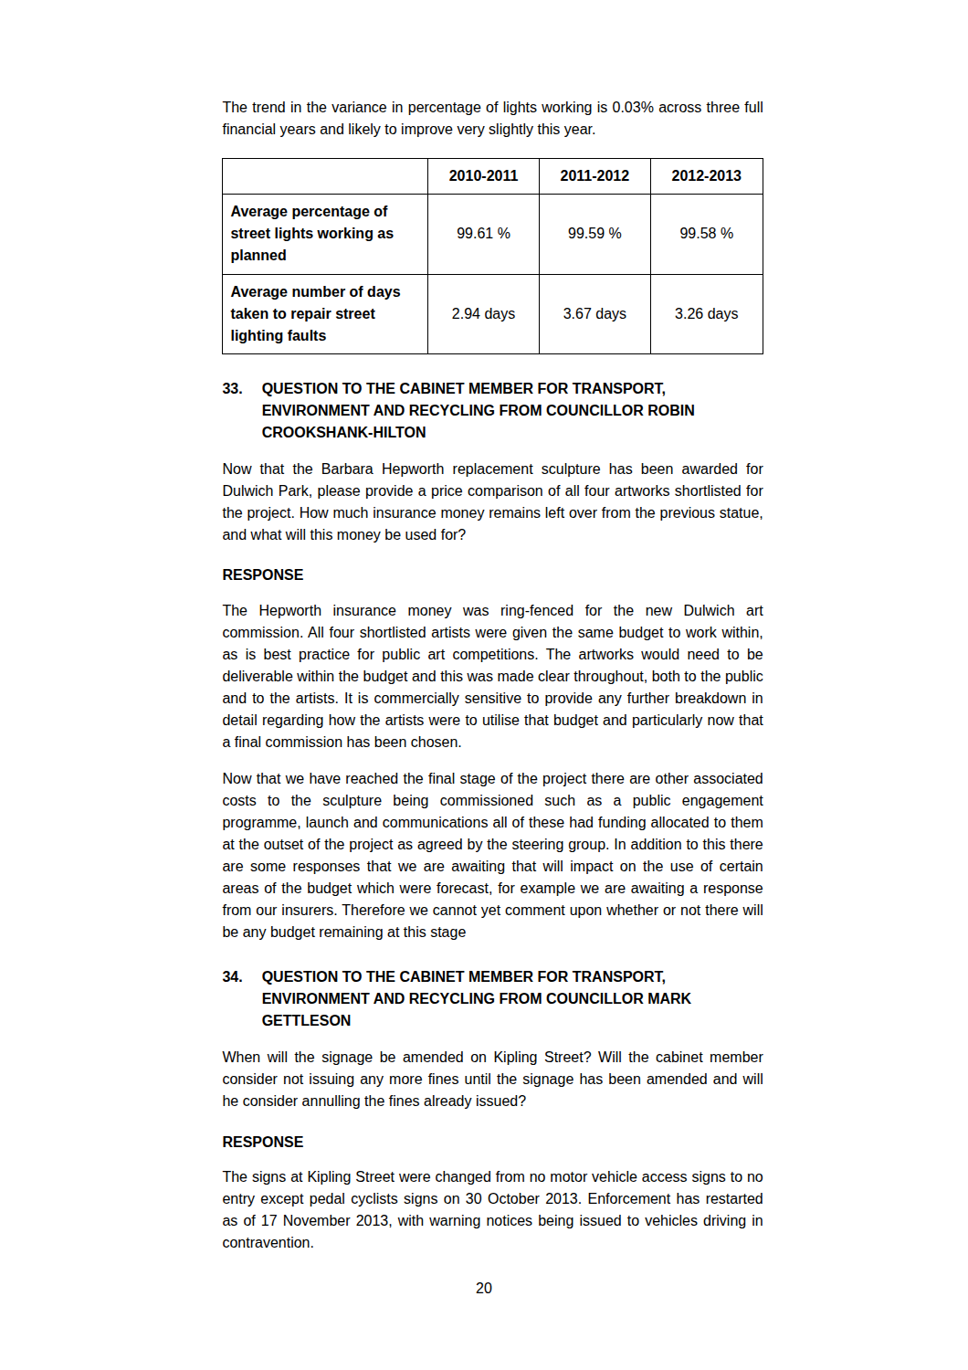The trend in the variance in percentage of lights working is 0.03% across three full financial years and likely to improve very slightly this year.
| | 2010-2011 | 2011-2012 | 2012-2013 |
| --- | --- | --- | --- |
| Average percentage of street lights working as planned | 99.61 % | 99.59 % | 99.58 % |
| Average number of days taken to repair street lighting faults | 2.94 days | 3.67 days | 3.26 days |
33. Question to the Cabinet Member for Transport, Environment and Recycling from Councillor Robin Crookshank-Hilton
Now that the Barbara Hepworth replacement sculpture has been awarded for Dulwich Park, please provide a price comparison of all four artworks shortlisted for the project. How much insurance money remains left over from the previous statue, and what will this money be used for?
RESPONSE
The Hepworth insurance money was ring-fenced for the new Dulwich art commission. All four shortlisted artists were given the same budget to work within, as is best practice for public art competitions. The artworks would need to be deliverable within the budget and this was made clear throughout, both to the public and to the artists. It is commercially sensitive to provide any further breakdown in detail regarding how the artists were to utilise that budget and particularly now that a final commission has been chosen.
Now that we have reached the final stage of the project there are other associated costs to the sculpture being commissioned such as a public engagement programme, launch and communications all of these had funding allocated to them at the outset of the project as agreed by the steering group. In addition to this there are some responses that we are awaiting that will impact on the use of certain areas of the budget which were forecast, for example we are awaiting a response from our insurers. Therefore we cannot yet comment upon whether or not there will be any budget remaining at this stage
34. Question to the Cabinet Member for Transport, Environment and Recycling from Councillor Mark Gettleson
When will the signage be amended on Kipling Street? Will the cabinet member consider not issuing any more fines until the signage has been amended and will he consider annulling the fines already issued?
RESPONSE
The signs at Kipling Street were changed from no motor vehicle access signs to no entry except pedal cyclists signs on 30 October 2013. Enforcement has restarted as of 17 November 2013, with warning notices being issued to vehicles driving in contravention.
20